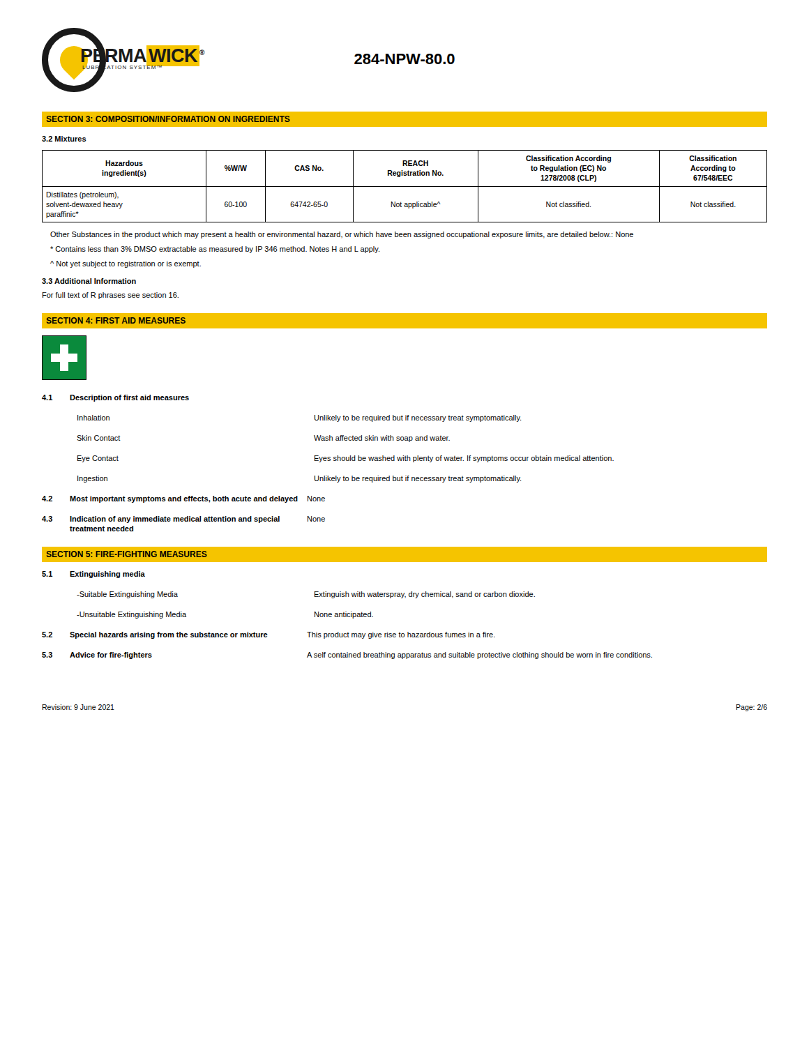PERMA WICK®
LUBRICATION SYSTEM™
284-NPW-80.0
SECTION 3: COMPOSITION/INFORMATION ON INGREDIENTS
3.2 Mixtures
| Hazardous ingredient(s) | %W/W | CAS No. | REACH Registration No. | Classification According to Regulation (EC) No 1278/2008 (CLP) | Classification According to 67/548/EEC |
| --- | --- | --- | --- | --- | --- |
| Distillates (petroleum), solvent-dewaxed heavy paraffinic* | 60-100 | 64742-65-0 | Not applicable^ | Not classified. | Not classified. |
Other Substances in the product which may present a health or environmental hazard, or which have been assigned occupational exposure limits, are detailed below.: None
* Contains less than 3% DMSO extractable as measured by IP 346 method. Notes H and L apply.
^ Not yet subject to registration or is exempt.
3.3 Additional Information
For full text of R phrases see section 16.
SECTION 4: FIRST AID MEASURES
4.1
Description of first aid measures
Inhalation
Unlikely to be required but if necessary treat symptomatically.
Skin Contact
Wash affected skin with soap and water.
Eye Contact
Eyes should be washed with plenty of water. If symptoms occur obtain medical attention.
Ingestion
Unlikely to be required but if necessary treat symptomatically.
4.2
Most important symptoms and effects, both acute and delayed
None
4.3
Indication of any immediate medical attention and special treatment needed
None
SECTION 5: FIRE-FIGHTING MEASURES
5.1
Extinguishing media
-Suitable Extinguishing Media
Extinguish with waterspray, dry chemical, sand or carbon dioxide.
-Unsuitable Extinguishing Media
None anticipated.
5.2
Special hazards arising from the substance or mixture
This product may give rise to hazardous fumes in a fire.
5.3
Advice for fire-fighters
A self contained breathing apparatus and suitable protective clothing should be worn in fire conditions.
Revision: 9 June 2021
Page: 2/6